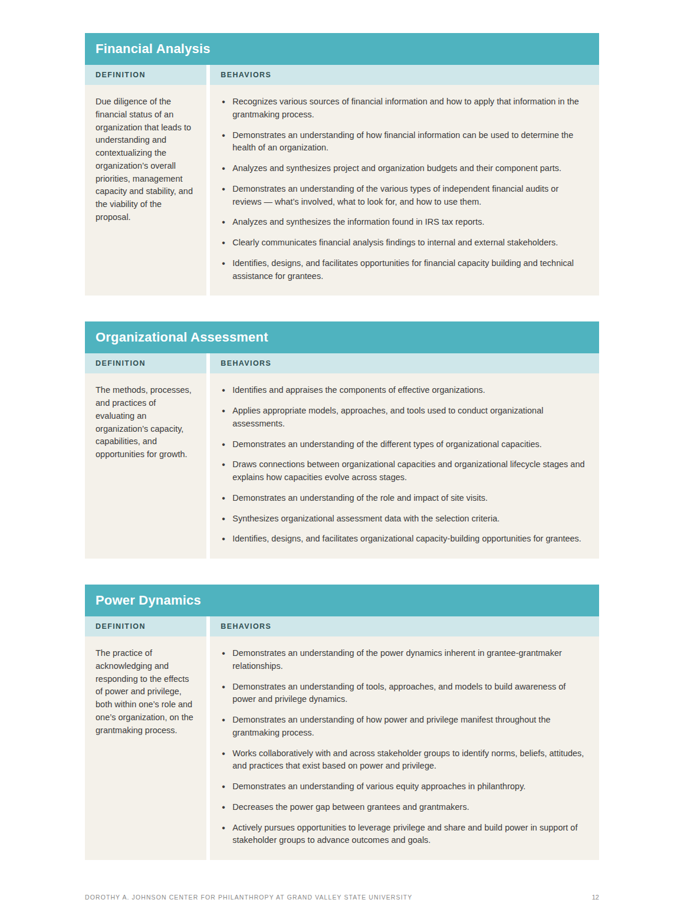Financial Analysis
| Definition | Behaviors |
| --- | --- |
| Due diligence of the financial status of an organization that leads to understanding and contextualizing the organization’s overall priorities, management capacity and stability, and the viability of the proposal. | Recognizes various sources of financial information and how to apply that information in the grantmaking process. Demonstrates an understanding of how financial information can be used to determine the health of an organization. Analyzes and synthesizes project and organization budgets and their component parts. Demonstrates an understanding of the various types of independent financial audits or reviews — what’s involved, what to look for, and how to use them. Analyzes and synthesizes the information found in IRS tax reports. Clearly communicates financial analysis findings to internal and external stakeholders. Identifies, designs, and facilitates opportunities for financial capacity building and technical assistance for grantees. |
Organizational Assessment
| Definition | Behaviors |
| --- | --- |
| The methods, processes, and practices of evaluating an organization’s capacity, capabilities, and opportunities for growth. | Identifies and appraises the components of effective organizations. Applies appropriate models, approaches, and tools used to conduct organizational assessments. Demonstrates an understanding of the different types of organizational capacities. Draws connections between organizational capacities and organizational lifecycle stages and explains how capacities evolve across stages. Demonstrates an understanding of the role and impact of site visits. Synthesizes organizational assessment data with the selection criteria. Identifies, designs, and facilitates organizational capacity-building opportunities for grantees. |
Power Dynamics
| Definition | Behaviors |
| --- | --- |
| The practice of acknowledging and responding to the effects of power and privilege, both within one’s role and one’s organization, on the grantmaking process. | Demonstrates an understanding of the power dynamics inherent in grantee-grantmaker relationships. Demonstrates an understanding of tools, approaches, and models to build awareness of power and privilege dynamics. Demonstrates an understanding of how power and privilege manifest throughout the grantmaking process. Works collaboratively with and across stakeholder groups to identify norms, beliefs, attitudes, and practices that exist based on power and privilege. Demonstrates an understanding of various equity approaches in philanthropy. Decreases the power gap between grantees and grantmakers. Actively pursues opportunities to leverage privilege and share and build power in support of stakeholder groups to advance outcomes and goals. |
Dorothy A. Johnson Center for Philanthropy at Grand Valley State University 12